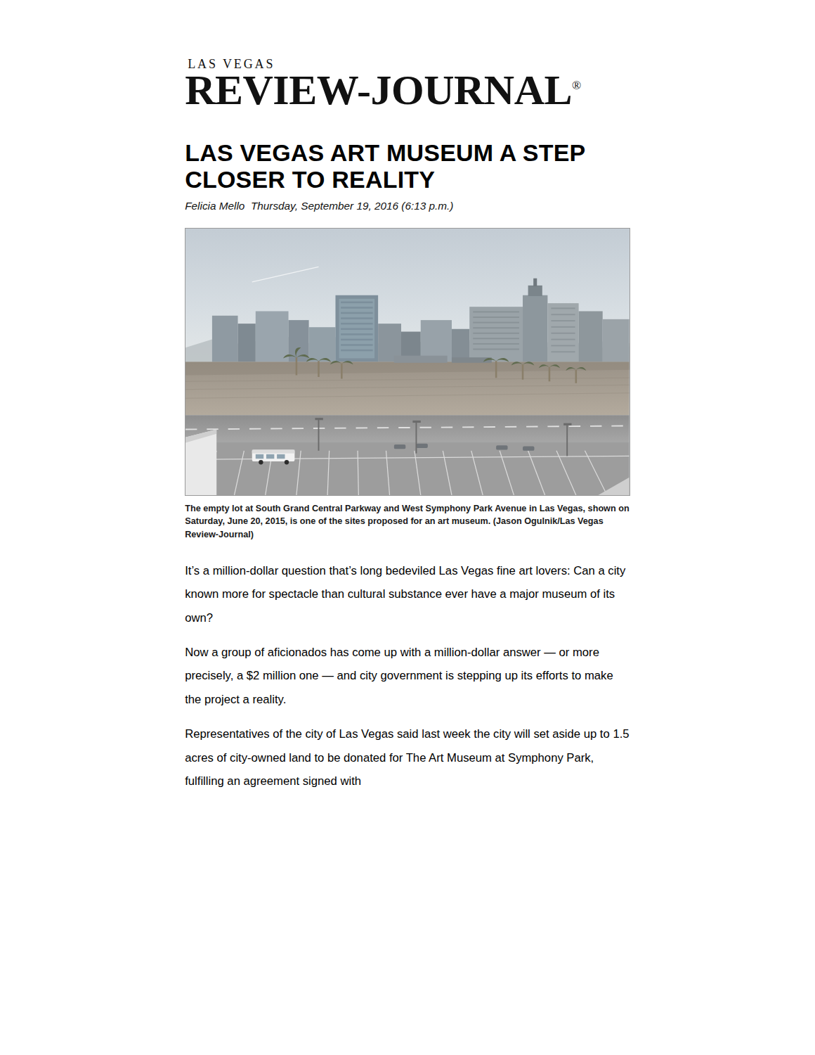LAS VEGAS
REVIEW-JOURNAL®
LAS VEGAS ART MUSEUM A STEP CLOSER TO REALITY
Felicia Mello Thursday, September 19, 2016 (6:13 p.m.)
The empty lot at South Grand Central Parkway and West Symphony Park Avenue in Las Vegas, shown on Saturday, June 20, 2015, is one of the sites proposed for an art museum. (Jason Ogulnik/Las Vegas Review-Journal)
It’s a million-dollar question that’s long bedeviled Las Vegas fine art lovers: Can a city known more for spectacle than cultural substance ever have a major museum of its own?
Now a group of aficionados has come up with a million-dollar answer — or more precisely, a $2 million one — and city government is stepping up its efforts to make the project a reality.
Representatives of the city of Las Vegas said last week the city will set aside up to 1.5 acres of city-owned land to be donated for The Art Museum at Symphony Park, fulfilling an agreement signed with